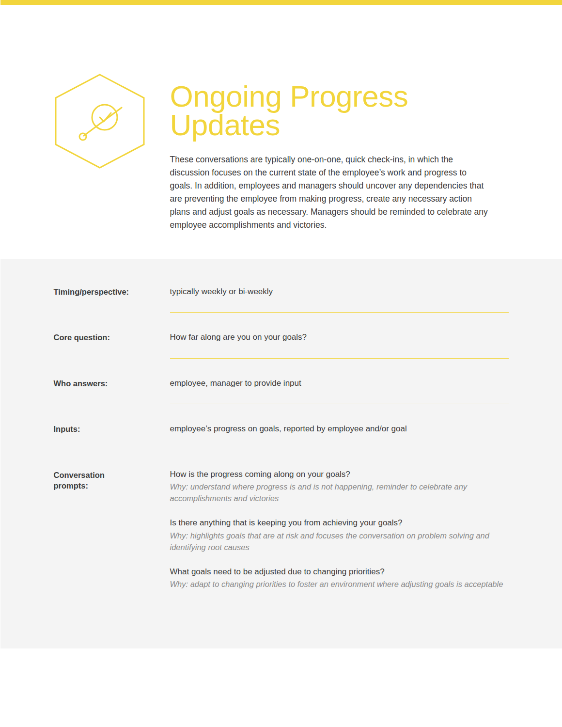Ongoing Progress
Updates
These conversations are typically one-on-one, quick check-ins, in which the discussion focuses on the current state of the employee’s work and progress to goals. In addition, employees and managers should uncover any dependencies that are preventing the employee from making progress, create any necessary action plans and adjust goals as necessary. Managers should be reminded to celebrate any employee accomplishments and victories.
Timing/perspective:
typically weekly or bi-weekly
Core question:
How far along are you on your goals?
Who answers:
employee, manager to provide input
Inputs:
employee’s progress on goals, reported by employee and/or goal
Conversation
prompts:
How is the progress coming along on your goals? Why: understand where progress is and is not happening, reminder to celebrate any accomplishments and victories
Is there anything that is keeping you from achieving your goals? Why: highlights goals that are at risk and focuses the conversation on problem solving and identifying root causes
What goals need to be adjusted due to changing priorities? Why: adapt to changing priorities to foster an environment where adjusting goals is acceptable